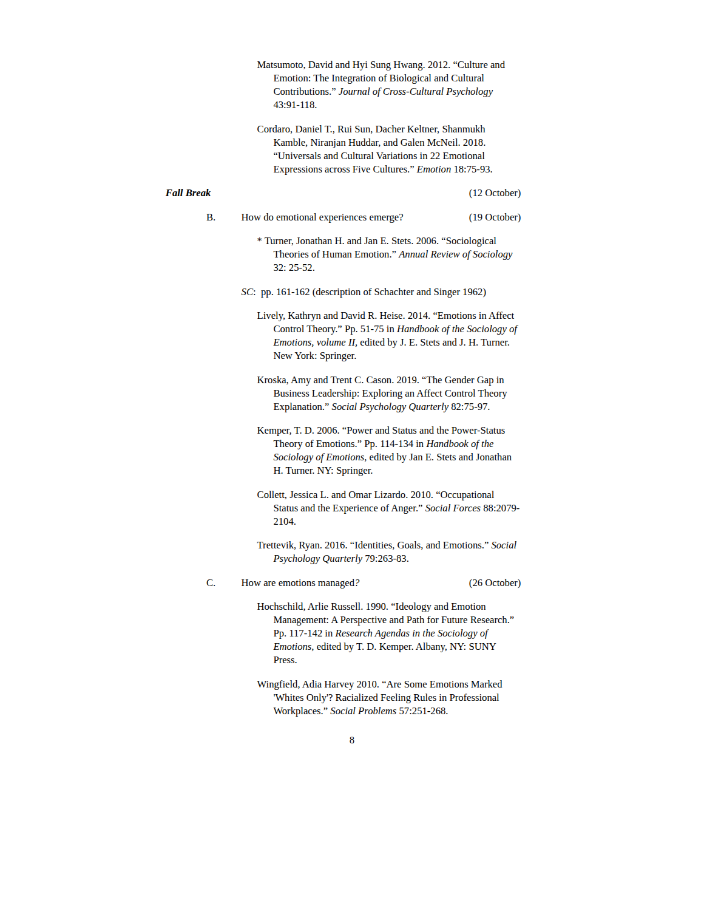Matsumoto, David and Hyi Sung Hwang. 2012. “Culture and Emotion: The Integration of Biological and Cultural Contributions.” Journal of Cross-Cultural Psychology 43:91-118.
Cordaro, Daniel T., Rui Sun, Dacher Keltner, Shanmukh Kamble, Niranjan Huddar, and Galen McNeil. 2018. “Universals and Cultural Variations in 22 Emotional Expressions across Five Cultures.” Emotion 18:75-93.
Fall Break (12 October)
B. How do emotional experiences emerge? (19 October)
* Turner, Jonathan H. and Jan E. Stets. 2006. “Sociological Theories of Human Emotion.” Annual Review of Sociology 32: 25-52.
SC: pp. 161-162 (description of Schachter and Singer 1962)
Lively, Kathryn and David R. Heise. 2014. “Emotions in Affect Control Theory.” Pp. 51-75 in Handbook of the Sociology of Emotions, volume II, edited by J. E. Stets and J. H. Turner. New York: Springer.
Kroska, Amy and Trent C. Cason. 2019. “The Gender Gap in Business Leadership: Exploring an Affect Control Theory Explanation.” Social Psychology Quarterly 82:75-97.
Kemper, T. D. 2006. “Power and Status and the Power-Status Theory of Emotions.” Pp. 114-134 in Handbook of the Sociology of Emotions, edited by Jan E. Stets and Jonathan H. Turner. NY: Springer.
Collett, Jessica L. and Omar Lizardo. 2010. “Occupational Status and the Experience of Anger.” Social Forces 88:2079-2104.
Trettevik, Ryan. 2016. “Identities, Goals, and Emotions.” Social Psychology Quarterly 79:263-83.
C. How are emotions managed? (26 October)
Hochschild, Arlie Russell. 1990. “Ideology and Emotion Management: A Perspective and Path for Future Research.” Pp. 117-142 in Research Agendas in the Sociology of Emotions, edited by T. D. Kemper. Albany, NY: SUNY Press.
Wingfield, Adia Harvey 2010. “Are Some Emotions Marked 'Whites Only'? Racialized Feeling Rules in Professional Workplaces.” Social Problems 57:251-268.
8